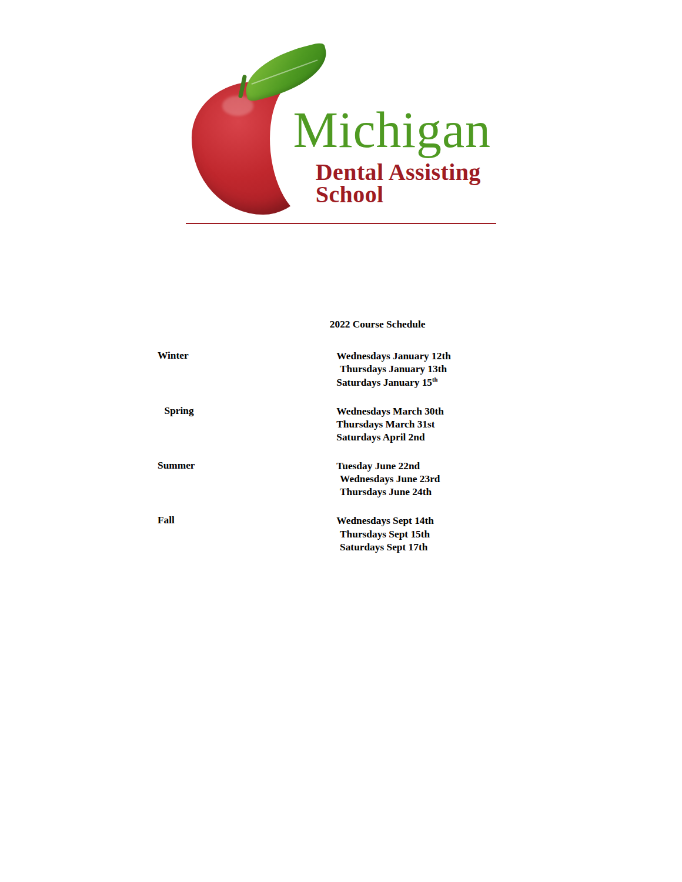Michigan
Dental Assisting School
2022 Course Schedule
| Winter | Wednesdays January 12th Thursdays January 13th Saturdays January 15 th |
| Spring | Wednesdays March 30th Thursdays March 31st Saturdays April 2nd |
| Summer | Tuesday June 22nd Wednesdays June 23rd Thursdays June 24th |
| Fall | Wednesdays Sept 14th Thursdays Sept 15th Saturdays Sept 17th |